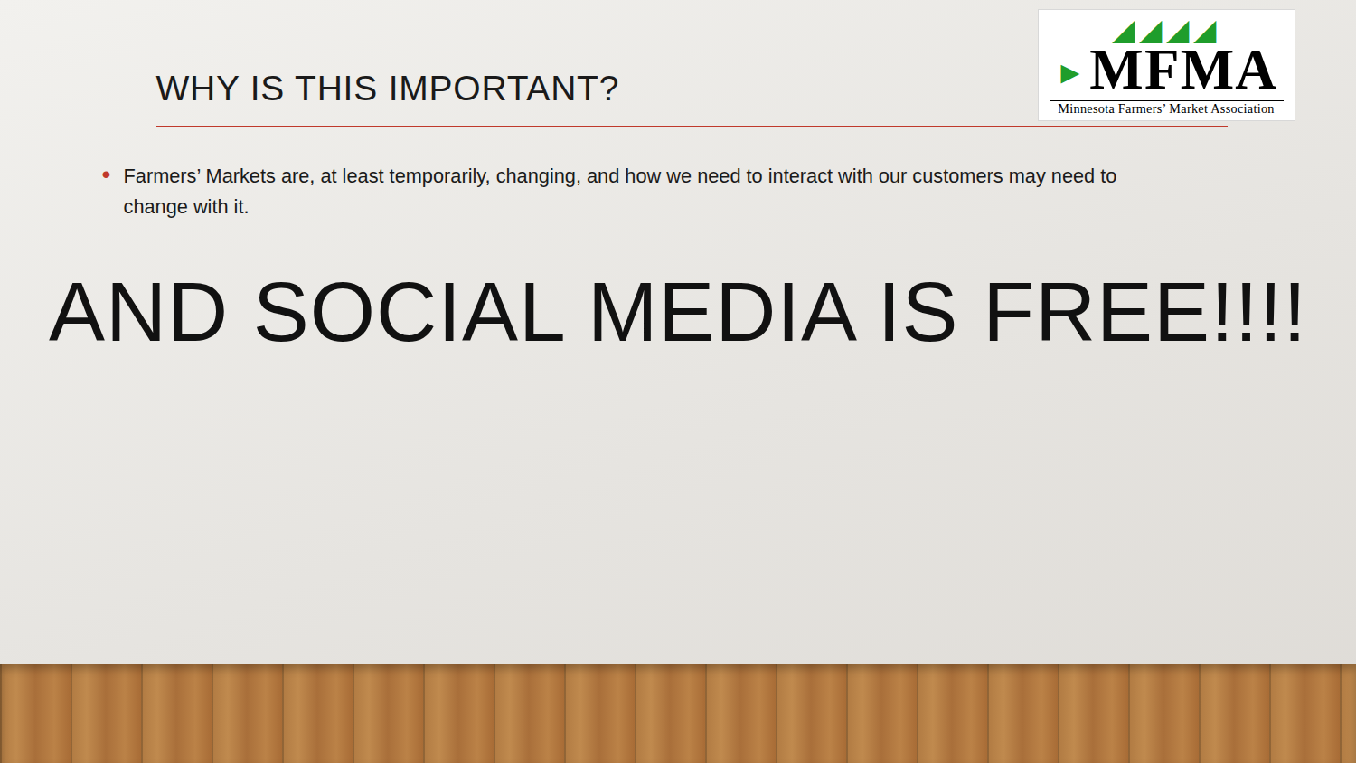◢◢◢◢ ►MFMA Minnesota Farmers’ Market Association
Why Is This Important?
Farmers’ Markets are, at least temporarily, changing, and how we need to interact with our customers may need to change with it.
And Social Media Is Free!!!!